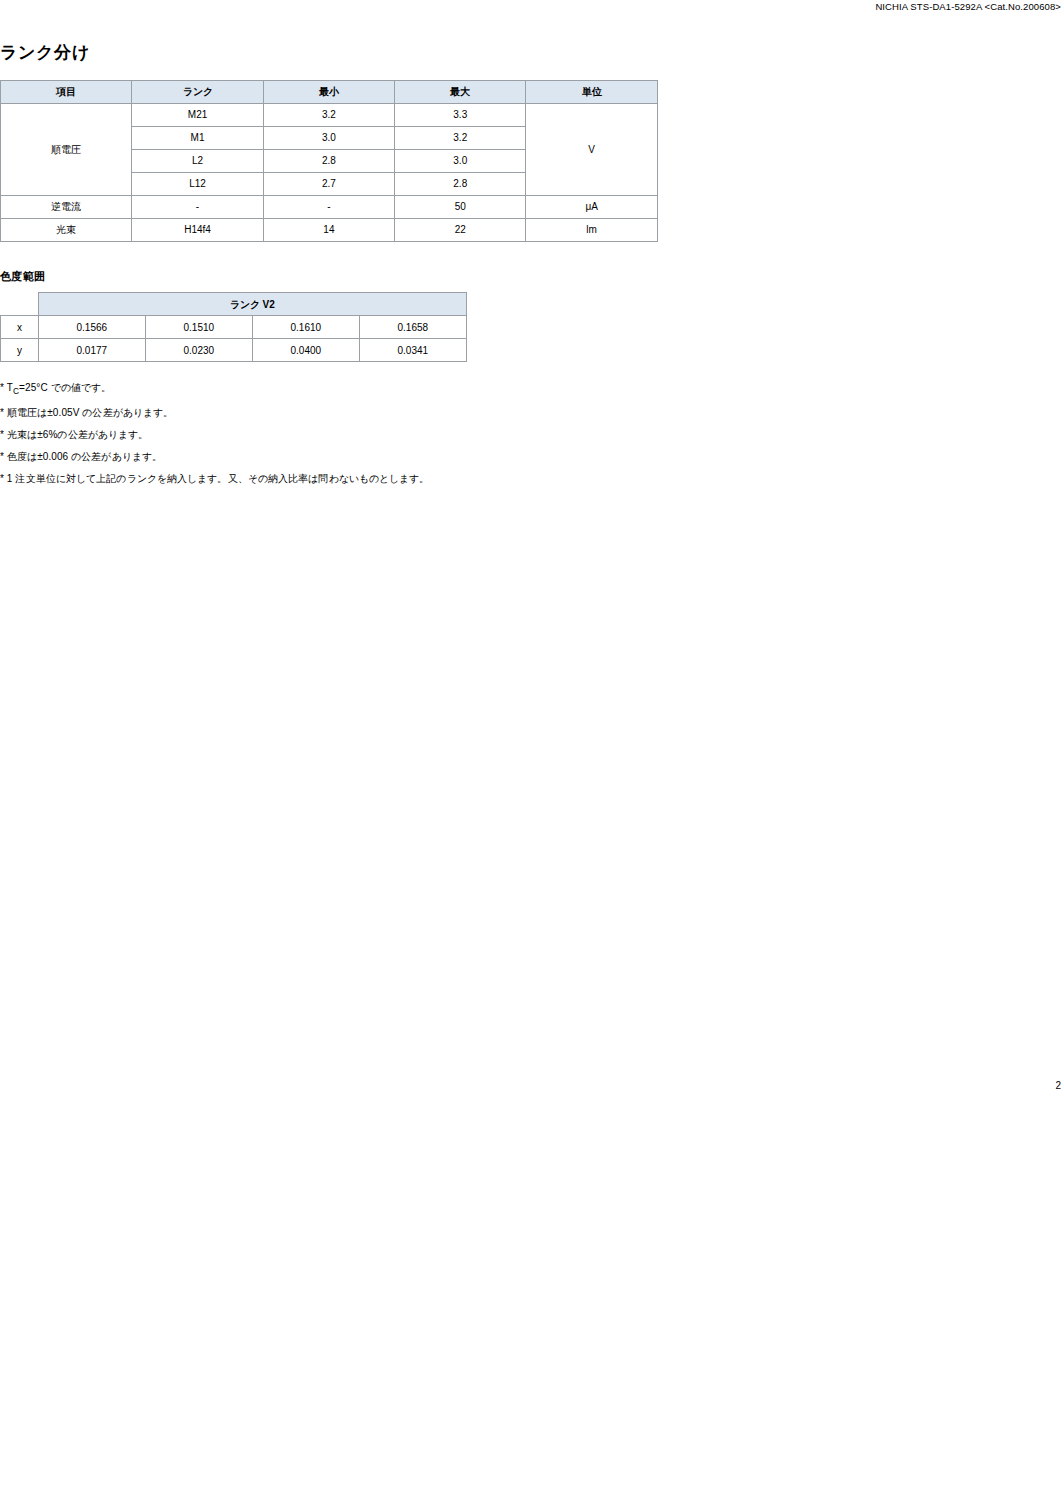NICHIA STS-DA1-5292A <Cat.No.200608>
ランク分け
| 項目 | ランク | 最小 | 最大 | 単位 |
| --- | --- | --- | --- | --- |
| 順電圧 | M21 | 3.2 | 3.3 | V |
| M1 | 3.0 | 3.2 |
| L2 | 2.8 | 3.0 |
| L12 | 2.7 | 2.8 |
| 逆電流 | - | - | 50 | μA |
| 光束 | H14f4 | 14 | 22 | lm |
色度範囲
| | ランク V2 |
| --- | --- |
| x | 0.1566 | 0.1510 | 0.1610 | 0.1658 |
| y | 0.0177 | 0.0230 | 0.0400 | 0.0341 |
* TC=25°C での値です。
* 順電圧は±0.05V の公差があります。
* 光束は±6%の公差があります。
* 色度は±0.006 の公差があります。
* 1 注文単位に対して上記のランクを納入します。又、その納入比率は問わないものとします。
2